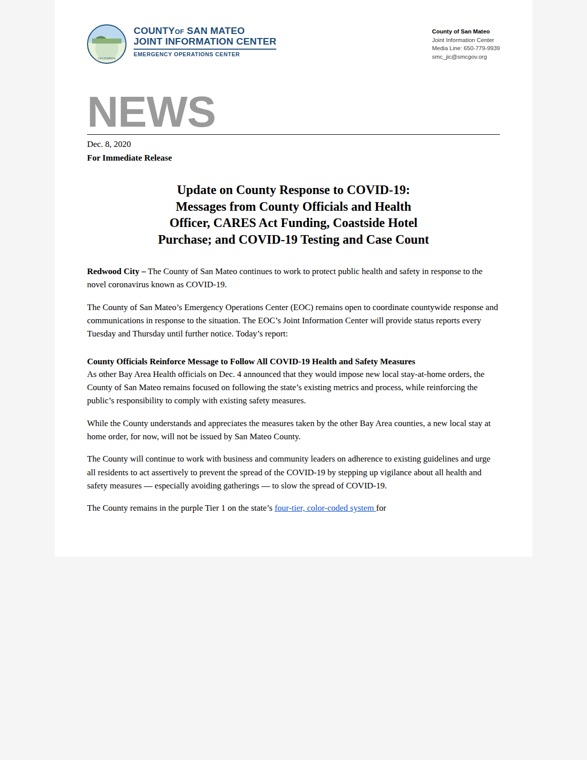COUNTYOF SAN MATEO
JOINT INFORMATION CENTER
EMERGENCY OPERATIONS CENTER
County of San Mateo
Joint Information Center
Media Line: 650-779-9939
smc_jic@smcgov.org
NEWS
Dec. 8, 2020 For Immediate Release
Update on County Response to COVID-19:
Messages from County Officials and Health
Officer, CARES Act Funding, Coastside Hotel
Purchase; and COVID-19 Testing and Case Count
Redwood City – The County of San Mateo continues to work to protect public health and safety in response to the novel coronavirus known as COVID-19.
The County of San Mateo’s Emergency Operations Center (EOC) remains open to coordinate countywide response and communications in response to the situation. The EOC’s Joint Information Center will provide status reports every Tuesday and Thursday until further notice. Today’s report:
County Officials Reinforce Message to Follow All COVID-19 Health and Safety Measures
As other Bay Area Health officials on Dec. 4 announced that they would impose new local stay-at-home orders, the County of San Mateo remains focused on following the state’s existing metrics and process, while reinforcing the public’s responsibility to comply with existing safety measures.
While the County understands and appreciates the measures taken by the other Bay Area counties, a new local stay at home order, for now, will not be issued by San Mateo County.
The County will continue to work with business and community leaders on adherence to existing guidelines and urge all residents to act assertively to prevent the spread of the COVID-19 by stepping up vigilance about all health and safety measures — especially avoiding gatherings — to slow the spread of COVID-19.
The County remains in the purple Tier 1 on the state’s four-tier, color-coded system for